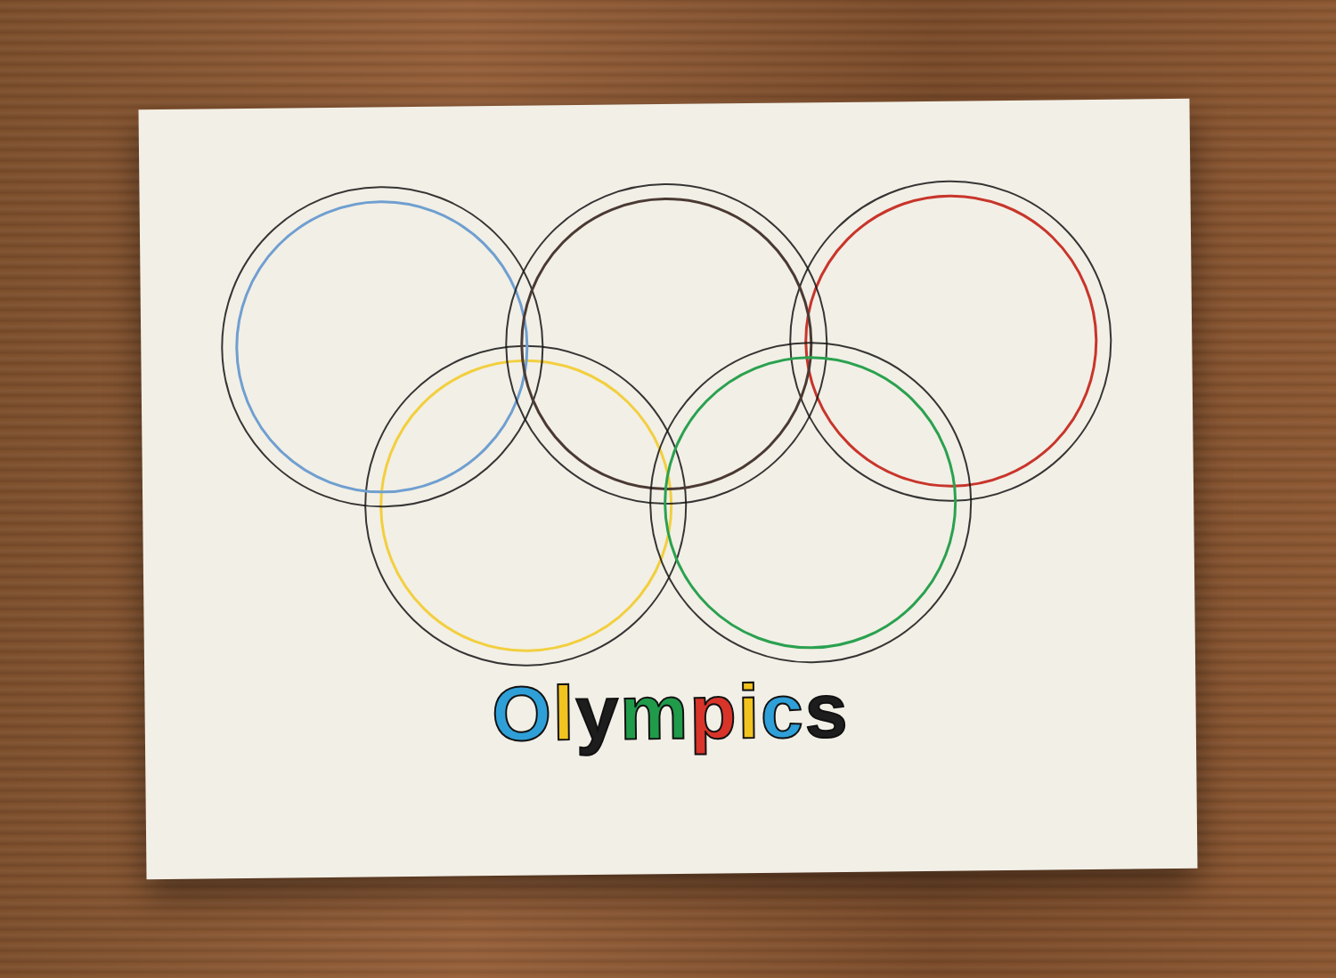Olympics